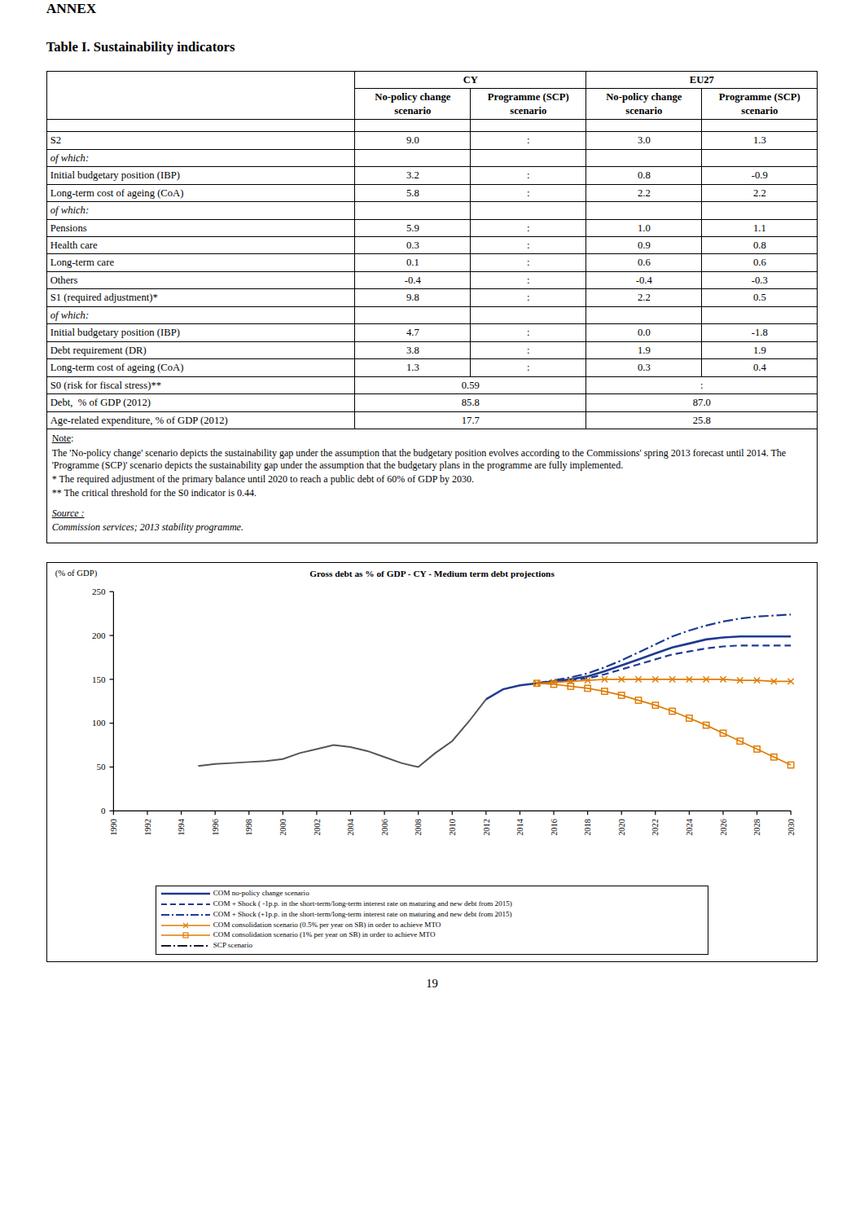ANNEX
Table I. Sustainability indicators
| | CY | EU27 |
| --- | --- | --- |
| No-policy change scenario | Programme (SCP) scenario | No-policy change scenario | Programme (SCP) scenario |
| S2 | 9.0 | : | 3.0 | 1.3 |
| of which: | | | | |
| Initial budgetary position (IBP) | 3.2 | : | 0.8 | -0.9 |
| Long-term cost of ageing (CoA) | 5.8 | : | 2.2 | 2.2 |
| of which: | | | | |
| Pensions | 5.9 | : | 1.0 | 1.1 |
| Health care | 0.3 | : | 0.9 | 0.8 |
| Long-term care | 0.1 | : | 0.6 | 0.6 |
| Others | -0.4 | : | -0.4 | -0.3 |
| S1 (required adjustment)* | 9.8 | : | 2.2 | 0.5 |
| of which: | | | | |
| Initial budgetary position (IBP) | 4.7 | : | 0.0 | -1.8 |
| Debt requirement (DR) | 3.8 | : | 1.9 | 1.9 |
| Long-term cost of ageing (CoA) | 1.3 | : | 0.3 | 0.4 |
| S0 (risk for fiscal stress)** | 0.59 | : |
| Debt, % of GDP (2012) | 85.8 | 87.0 |
| Age-related expenditure, % of GDP (2012) | 17.7 | 25.8 |
Note:
The 'No-policy change' scenario depicts the sustainability gap under the assumption that the budgetary position evolves according to the Commissions' spring 2013 forecast until 2014. The 'Programme (SCP)' scenario depicts the sustainability gap under the assumption that the budgetary plans in the programme are fully implemented.
* The required adjustment of the primary balance until 2020 to reach a public debt of 60% of GDP by 2030.
** The critical threshold for the S0 indicator is 0.44.
Source :
Commission services; 2013 stability programme.
(% of GDP)
Gross debt as % of GDP - CY - Medium term debt projections
250 200 150 100 50 0 1990 1992 1994 1996 1998 2000 2002 2004 2006 2008 2010 2012 2014 2016 2018 2020 2022 2024 2026 2028 2030
| | COM no-policy change scenario |
| | COM + Shock ( -1p.p. in the short-term/long-term interest rate on maturing and new debt from 2015) |
| | COM + Shock (+1p.p. in the short-term/long-term interest rate on maturing and new debt from 2015) |
| | COM consolidation scenario (0.5% per year on SB) in order to achieve MTO |
| | COM consolidation scenario (1% per year on SB) in order to achieve MTO |
| | SCP scenario |
19